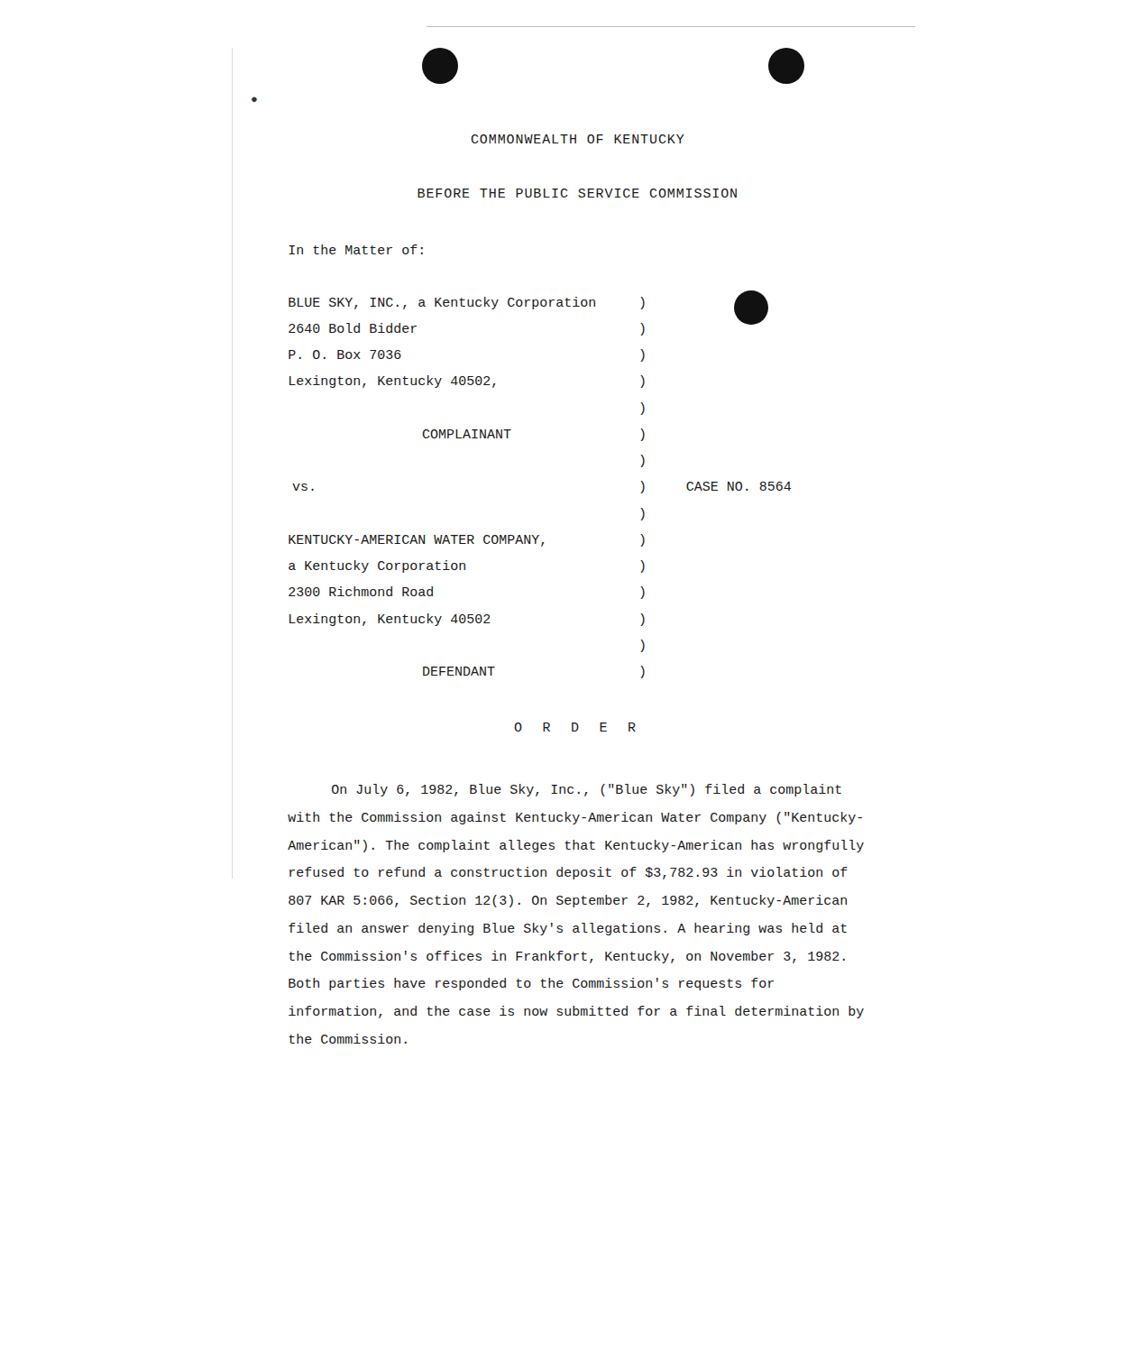●
COMMONWEALTH OF KENTUCKY
BEFORE THE PUBLIC SERVICE COMMISSION
In the Matter of:
| BLUE SKY, INC., a Kentucky Corporation 2640 Bold Bidder P. O. Box 7036 Lexington, Kentucky 40502, | ) ) ) ) | |
| | ) | |
| COMPLAINANT | ) | |
| | ) | |
| vs. | ) | CASE NO. 8564 |
| | ) | |
| KENTUCKY-AMERICAN WATER COMPANY, a Kentucky Corporation 2300 Richmond Road Lexington, Kentucky 40502 | ) ) ) ) | |
| | ) | |
| DEFENDANT | ) | |
O R D E R
On July 6, 1982, Blue Sky, Inc., ("Blue Sky") filed a complaint with the Commission against Kentucky-American Water Company ("Kentucky-American"). The complaint alleges that Kentucky-American has wrongfully refused to refund a construction deposit of $3,782.93 in violation of 807 KAR 5:066, Section 12(3). On September 2, 1982, Kentucky-American filed an answer denying Blue Sky's allegations. A hearing was held at the Commission's offices in Frankfort, Kentucky, on November 3, 1982. Both parties have responded to the Commission's requests for information, and the case is now submitted for a final determination by the Commission.